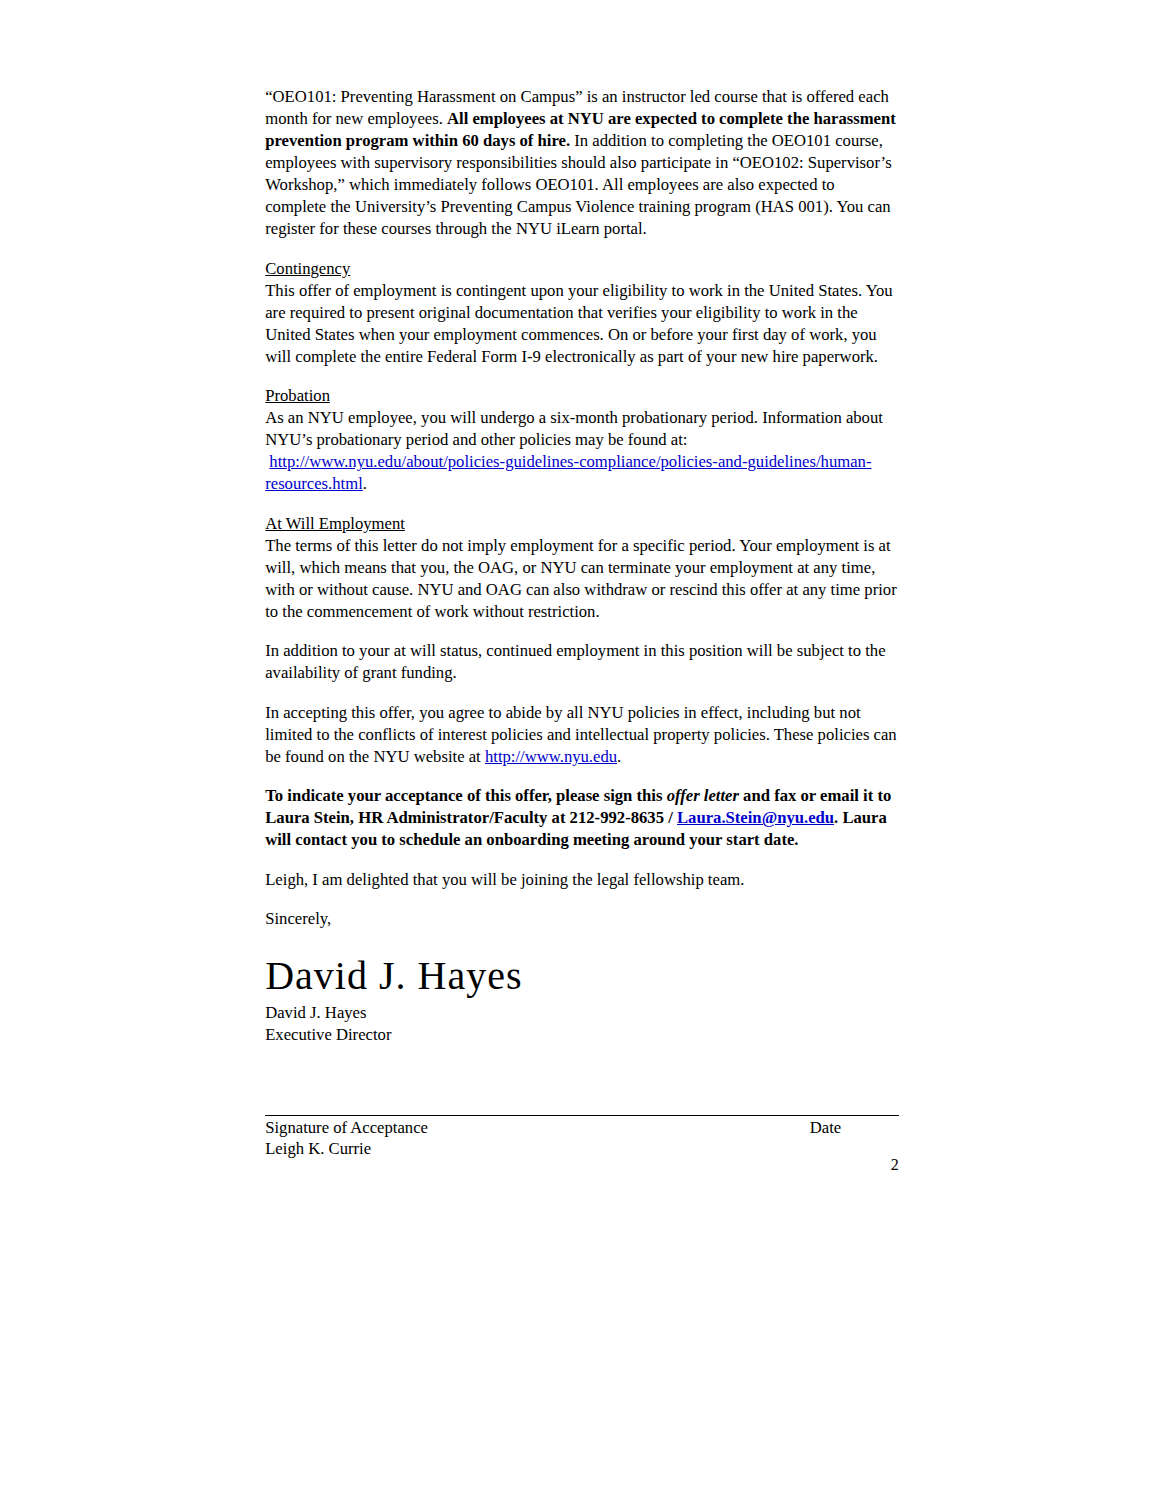“OEO101: Preventing Harassment on Campus” is an instructor led course that is offered each month for new employees. All employees at NYU are expected to complete the harassment prevention program within 60 days of hire. In addition to completing the OEO101 course, employees with supervisory responsibilities should also participate in “OEO102: Supervisor’s Workshop,” which immediately follows OEO101. All employees are also expected to complete the University’s Preventing Campus Violence training program (HAS 001). You can register for these courses through the NYU iLearn portal.
Contingency
This offer of employment is contingent upon your eligibility to work in the United States. You are required to present original documentation that verifies your eligibility to work in the United States when your employment commences. On or before your first day of work, you will complete the entire Federal Form I-9 electronically as part of your new hire paperwork.
Probation
As an NYU employee, you will undergo a six-month probationary period. Information about NYU’s probationary period and other policies may be found at: http://www.nyu.edu/about/policies-guidelines-compliance/policies-and-guidelines/human-resources.html.
At Will Employment
The terms of this letter do not imply employment for a specific period. Your employment is at will, which means that you, the OAG, or NYU can terminate your employment at any time, with or without cause. NYU and OAG can also withdraw or rescind this offer at any time prior to the commencement of work without restriction.
In addition to your at will status, continued employment in this position will be subject to the availability of grant funding.
In accepting this offer, you agree to abide by all NYU policies in effect, including but not limited to the conflicts of interest policies and intellectual property policies. These policies can be found on the NYU website at http://www.nyu.edu.
To indicate your acceptance of this offer, please sign this offer letter and fax or email it to Laura Stein, HR Administrator/Faculty at 212-992-8635 / Laura.Stein@nyu.edu. Laura will contact you to schedule an onboarding meeting around your start date.
Leigh, I am delighted that you will be joining the legal fellowship team.
Sincerely,
David J. Hayes
David J. Hayes
Executive Director
Signature of Acceptance
Date
Leigh K. Currie
2